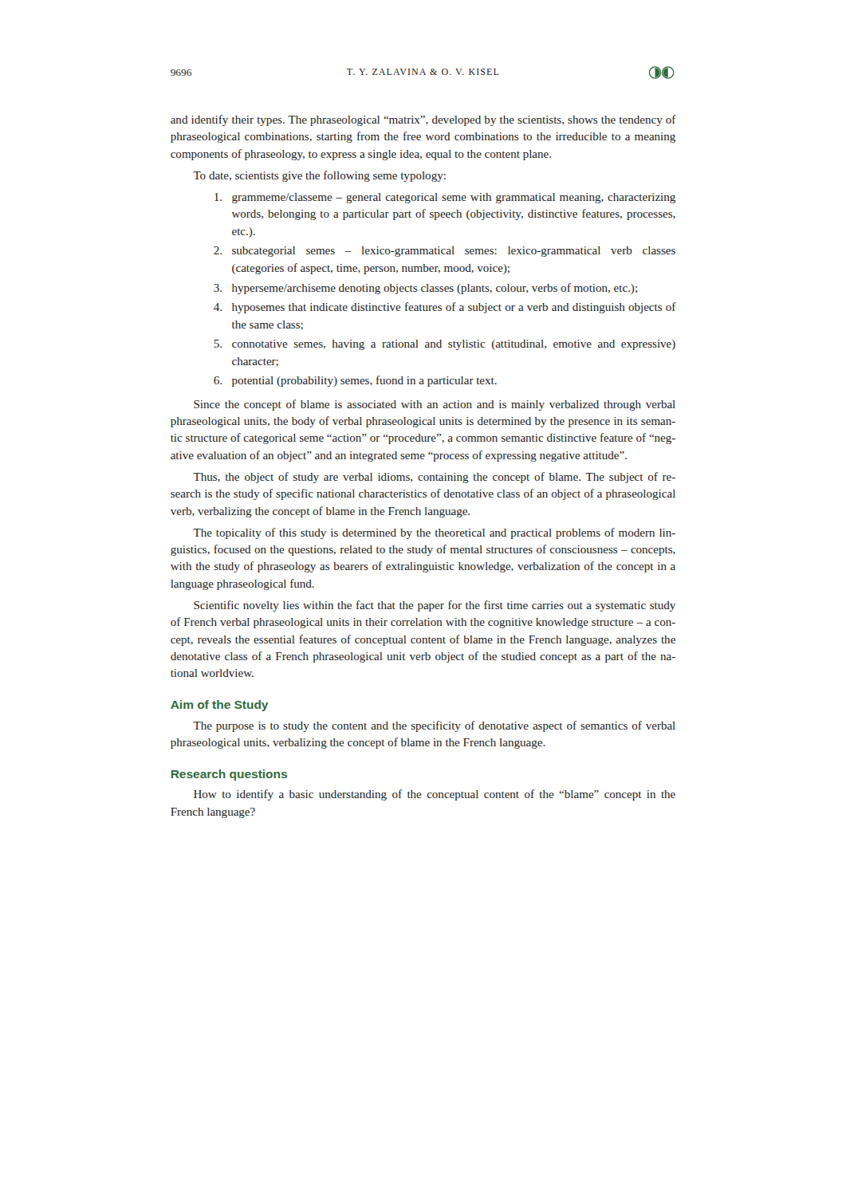9696 T. Y. Zalavina & O. V. Kisel
and identify their types. The phraseological “matrix”, developed by the scientists, shows the tendency of phraseological combinations, starting from the free word combinations to the irreducible to a meaning components of phraseology, to express a single idea, equal to the content plane.
To date, scientists give the following seme typology:
grammeme/classeme – general categorical seme with grammatical meaning, characterizing words, belonging to a particular part of speech (objectivity, distinctive features, processes, etc.).
subcategorial semes – lexico-grammatical semes: lexico-grammatical verb classes (categories of aspect, time, person, number, mood, voice);
hyperseme/archiseme denoting objects classes (plants, colour, verbs of motion, etc.);
hyposemes that indicate distinctive features of a subject or a verb and distinguish objects of the same class;
connotative semes, having a rational and stylistic (attitudinal, emotive and expressive) character;
potential (probability) semes, fuond in a particular text.
Since the concept of blame is associated with an action and is mainly verbalized through verbal phraseological units, the body of verbal phraseological units is determined by the presence in its semantic structure of categorical seme “action” or “procedure”, a common semantic distinctive feature of “negative evaluation of an object” and an integrated seme “process of expressing negative attitude”.
Thus, the object of study are verbal idioms, containing the concept of blame. The subject of research is the study of specific national characteristics of denotative class of an object of a phraseological verb, verbalizing the concept of blame in the French language.
The topicality of this study is determined by the theoretical and practical problems of modern linguistics, focused on the questions, related to the study of mental structures of consciousness – concepts, with the study of phraseology as bearers of extralinguistic knowledge, verbalization of the concept in a language phraseological fund.
Scientific novelty lies within the fact that the paper for the first time carries out a systematic study of French verbal phraseological units in their correlation with the cognitive knowledge structure – a concept, reveals the essential features of conceptual content of blame in the French language, analyzes the denotative class of a French phraseological unit verb object of the studied concept as a part of the national worldview.
Aim of the Study
The purpose is to study the content and the specificity of denotative aspect of semantics of verbal phraseological units, verbalizing the concept of blame in the French language.
Research questions
How to identify a basic understanding of the conceptual content of the “blame” concept in the French language?